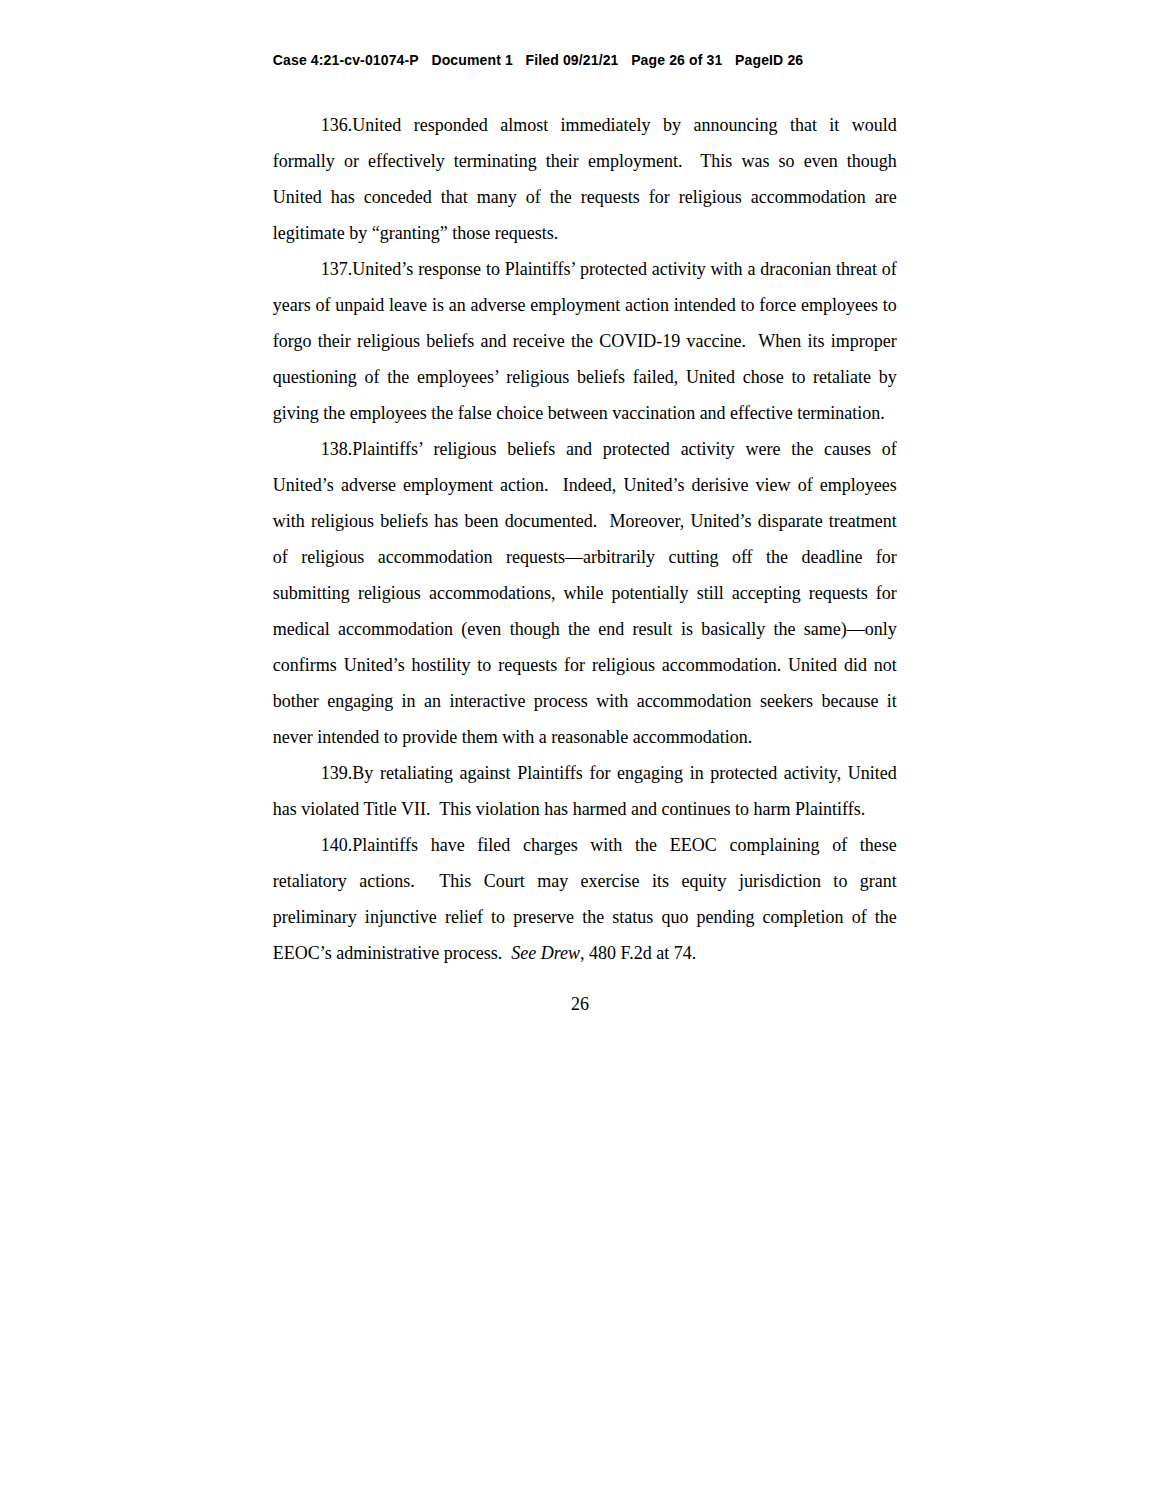Case 4:21-cv-01074-P Document 1 Filed 09/21/21 Page 26 of 31 PageID 26
136. United responded almost immediately by announcing that it would formally or effectively terminating their employment. This was so even though United has conceded that many of the requests for religious accommodation are legitimate by “granting” those requests.
137. United’s response to Plaintiffs’ protected activity with a draconian threat of years of unpaid leave is an adverse employment action intended to force employees to forgo their religious beliefs and receive the COVID-19 vaccine. When its improper questioning of the employees’ religious beliefs failed, United chose to retaliate by giving the employees the false choice between vaccination and effective termination.
138. Plaintiffs’ religious beliefs and protected activity were the causes of United’s adverse employment action. Indeed, United’s derisive view of employees with religious beliefs has been documented. Moreover, United’s disparate treatment of religious accommodation requests—arbitrarily cutting off the deadline for submitting religious accommodations, while potentially still accepting requests for medical accommodation (even though the end result is basically the same)—only confirms United’s hostility to requests for religious accommodation. United did not bother engaging in an interactive process with accommodation seekers because it never intended to provide them with a reasonable accommodation.
139. By retaliating against Plaintiffs for engaging in protected activity, United has violated Title VII. This violation has harmed and continues to harm Plaintiffs.
140. Plaintiffs have filed charges with the EEOC complaining of these retaliatory actions. This Court may exercise its equity jurisdiction to grant preliminary injunctive relief to preserve the status quo pending completion of the EEOC’s administrative process. See Drew, 480 F.2d at 74.
26